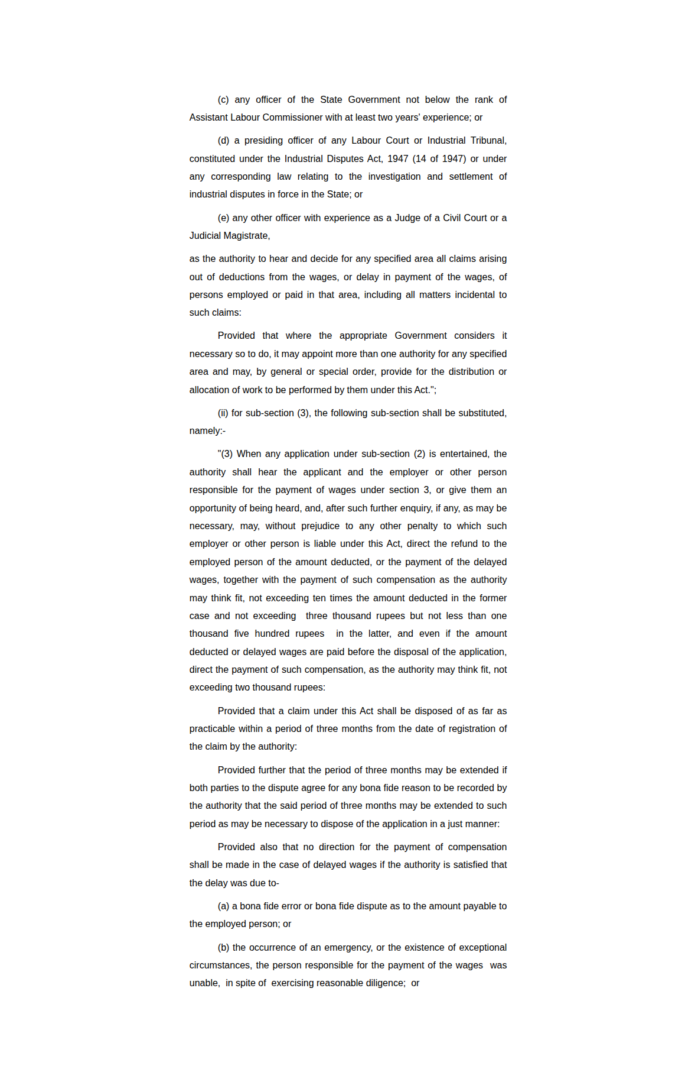(c) any officer of the State Government not below the rank of Assistant Labour Commissioner with at least two years' experience; or
(d) a presiding officer of any Labour Court or Industrial Tribunal, constituted under the Industrial Disputes Act, 1947 (14 of 1947) or under any corresponding law relating to the investigation and settlement of industrial disputes in force in the State; or
(e) any other officer with experience as a Judge of a Civil Court or a Judicial Magistrate,
as the authority to hear and decide for any specified area all claims arising out of deductions from the wages, or delay in payment of the wages, of persons employed or paid in that area, including all matters incidental to such claims:
Provided that where the appropriate Government considers it necessary so to do, it may appoint more than one authority for any specified area and may, by general or special order, provide for the distribution or allocation of work to be performed by them under this Act.";
(ii) for sub-section (3), the following sub-section shall be substituted, namely:-
"(3) When any application under sub-section (2) is entertained, the authority shall hear the applicant and the employer or other person responsible for the payment of wages under section 3, or give them an opportunity of being heard, and, after such further enquiry, if any, as may be necessary, may, without prejudice to any other penalty to which such employer or other person is liable under this Act, direct the refund to the employed person of the amount deducted, or the payment of the delayed wages, together with the payment of such compensation as the authority may think fit, not exceeding ten times the amount deducted in the former case and not exceeding three thousand rupees but not less than one thousand five hundred rupees in the latter, and even if the amount deducted or delayed wages are paid before the disposal of the application, direct the payment of such compensation, as the authority may think fit, not exceeding two thousand rupees:
Provided that a claim under this Act shall be disposed of as far as practicable within a period of three months from the date of registration of the claim by the authority:
Provided further that the period of three months may be extended if both parties to the dispute agree for any bona fide reason to be recorded by the authority that the said period of three months may be extended to such period as may be necessary to dispose of the application in a just manner:
Provided also that no direction for the payment of compensation shall be made in the case of delayed wages if the authority is satisfied that the delay was due to-
(a) a bona fide error or bona fide dispute as to the amount payable to the employed person; or
(b) the occurrence of an emergency, or the existence of exceptional circumstances, the person responsible for the payment of the wages was unable, in spite of exercising reasonable diligence; or